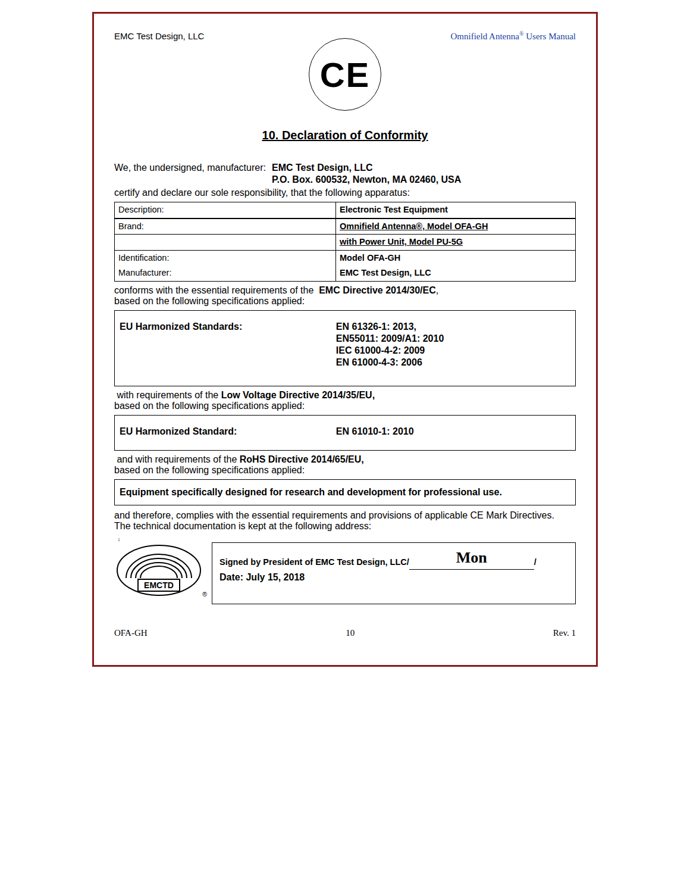EMC Test Design, LLC
Omnifield Antenna® Users Manual
CE
10. Declaration of Conformity
We, the undersigned, manufacturer:
EMC Test Design, LLC
We, the undersigned, manufacturer:
P.O. Box. 600532, Newton, MA 02460, USA
certify and declare our sole responsibility, that the following apparatus:
| Description: | Electronic Test Equipment |
| Brand: | Omnifield Antenna®, Model OFA-GH |
| | with Power Unit, Model PU-5G |
| Identification: | Model OFA-GH |
| Manufacturer: | EMC Test Design, LLC |
conforms with the essential requirements of the EMC Directive 2014/30/EC,
based on the following specifications applied:
EU Harmonized Standards:
EN 61326-1: 2013,
EN55011: 2009/A1: 2010
IEC 61000-4-2: 2009
EN 61000-4-3: 2006
with requirements of the Low Voltage Directive 2014/35/EU,
based on the following specifications applied:
EU Harmonized Standard:
EN 61010-1: 2010
and with requirements of the RoHS Directive 2014/65/EU,
based on the following specifications applied:
Equipment specifically designed for research and development for professional use.
and therefore, complies with the essential requirements and provisions of applicable CE Mark Directives. The technical documentation is kept at the following address:
1 EMCTD ®
Signed by President of EMC Test Design, LLC/Mon/
Date: July 15, 2018
OFA-GH
10
Rev. 1